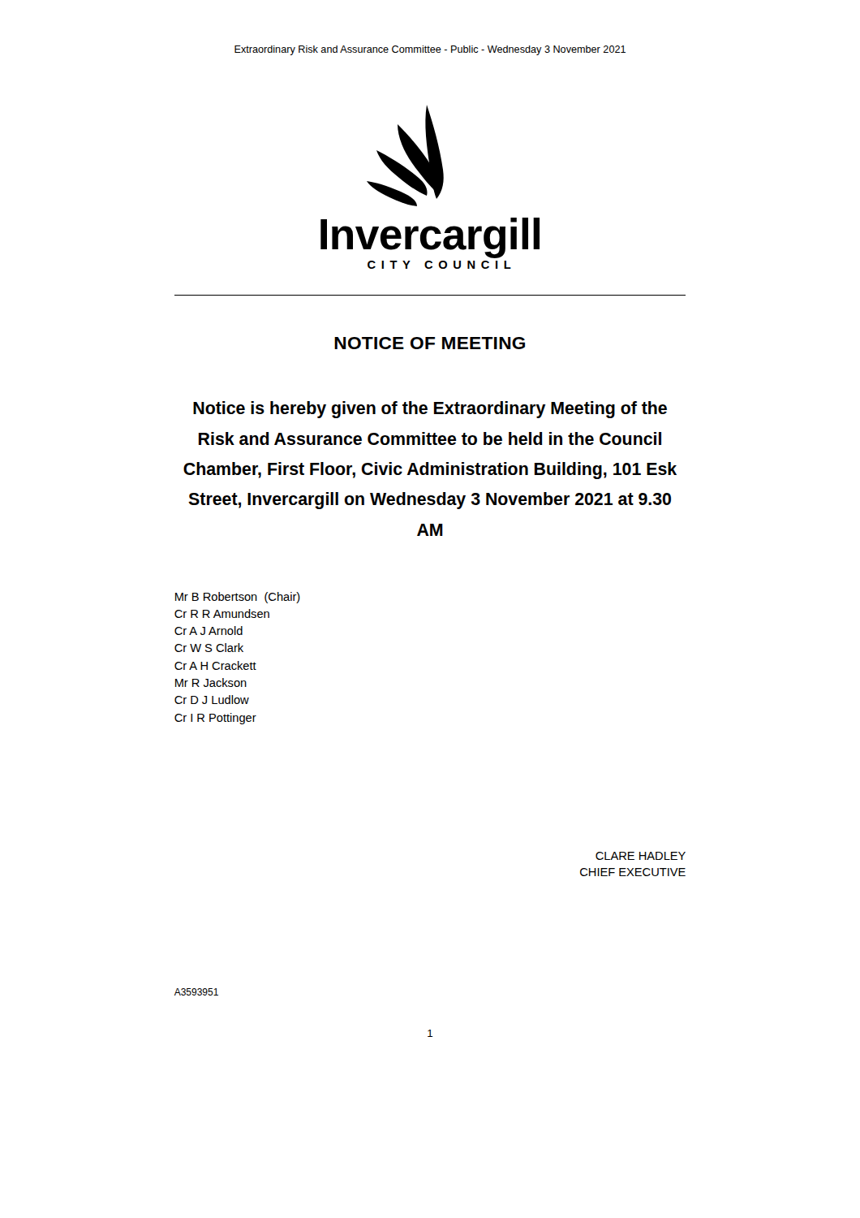Extraordinary Risk and Assurance Committee - Public - Wednesday 3 November 2021
Invercargill
CITY COUNCIL
NOTICE OF MEETING
Notice is hereby given of the Extraordinary Meeting of the Risk and Assurance Committee to be held in the Council Chamber, First Floor, Civic Administration Building, 101 Esk Street, Invercargill on Wednesday 3 November 2021 at 9.30 AM
Mr B Robertson (Chair)
Cr R R Amundsen
Cr A J Arnold
Cr W S Clark
Cr A H Crackett
Mr R Jackson
Cr D J Ludlow
Cr I R Pottinger
CLARE HADLEY
CHIEF EXECUTIVE
A3593951
1